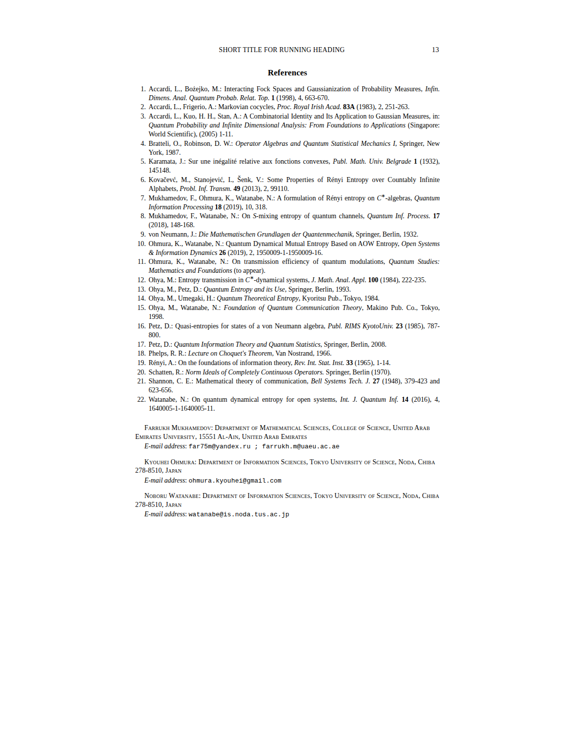SHORT TITLE FOR RUNNING HEADING 13
References
1. Accardi, L., Bożejko, M.: Interacting Fock Spaces and Gaussianization of Probability Measures, Infin. Dimens. Anal. Quantum Probab. Relat. Top. 1 (1998), 4, 663-670.
2. Accardi, L., Frigerio, A.: Markovian cocycles, Proc. Royal Irish Acad. 83A (1983), 2, 251-263.
3. Accardi, L., Kuo, H. H., Stan, A.: A Combinatorial Identity and Its Application to Gaussian Measures, in: Quantum Probability and Infinite Dimensional Analysis: From Foundations to Applications (Singapore: World Scientific), (2005) 1-11.
4. Bratteli, O., Robinson, D. W.: Operator Algebras and Quantum Statistical Mechanics I, Springer, New York, 1987.
5. Karamata, J.: Sur une inégalité relative aux fonctions convexes, Publ. Math. Univ. Belgrade 1 (1932), 145148.
6. Kovačevć, M., Stanojević, I., Šenk, V.: Some Properties of Rényi Entropy over Countably Infinite Alphabets, Probl. Inf. Transm. 49 (2013), 2, 99110.
7. Mukhamedov, F., Ohmura, K., Watanabe, N.: A formulation of Rényi entropy on C∗-algebras, Quantum Information Processing 18 (2019), 10, 318.
8. Mukhamedov, F., Watanabe, N.: On S-mixing entropy of quantum channels, Quantum Inf. Process. 17 (2018), 148-168.
9. von Neumann, J.: Die Mathematischen Grundlagen der Quantenmechanik, Springer, Berlin, 1932.
10. Ohmura, K., Watanabe, N.: Quantum Dynamical Mutual Entropy Based on AOW Entropy, Open Systems & Information Dynamics 26 (2019), 2, 1950009-1-1950009-16.
11. Ohmura, K., Watanabe, N.: On transmission efficiency of quantum modulations, Quantum Studies: Mathematics and Foundations (to appear).
12. Ohya, M.: Entropy transmission in C∗-dynamical systems, J. Math. Anal. Appl. 100 (1984), 222-235.
13. Ohya, M., Petz, D.: Quantum Entropy and its Use, Springer, Berlin, 1993.
14. Ohya, M., Umegaki, H.: Quantum Theoretical Entropy, Kyoritsu Pub., Tokyo, 1984.
15. Ohya, M., Watanabe, N.: Foundation of Quantum Communication Theory, Makino Pub. Co., Tokyo, 1998.
16. Petz, D.: Quasi-entropies for states of a von Neumann algebra, Publ. RIMS KyotoUniv. 23 (1985), 787-800.
17. Petz, D.: Quantum Information Theory and Quantum Statistics, Springer, Berlin, 2008.
18. Phelps, R. R.: Lecture on Choquet's Theorem, Van Nostrand, 1966.
19. Rényi, A.: On the foundations of information theory, Rev. Int. Stat. Inst. 33 (1965), 1-14.
20. Schatten, R.: Norm Ideals of Completely Continuous Operators. Springer, Berlin (1970).
21. Shannon, C. E.: Mathematical theory of communication, Bell Systems Tech. J. 27 (1948), 379-423 and 623-656.
22. Watanabe, N.: On quantum dynamical entropy for open systems, Int. J. Quantum Inf. 14 (2016), 4, 1640005-1-1640005-11.
Farrukh Mukhamedov: Department of Mathematical Sciences, College of Science, United Arab Emirates University, 15551 Al-Ain, United Arab Emirates E-mail address: far75m@yandex.ru ; farrukh.m@uaeu.ac.ae
Kyouhei Ohmura: Department of Information Sciences, Tokyo University of Science, Noda, Chiba 278-8510, Japan E-mail address: ohmura.kyouhei@gmail.com
Noboru Watanabe: Department of Information Sciences, Tokyo University of Science, Noda, Chiba 278-8510, Japan E-mail address: watanabe@is.noda.tus.ac.jp